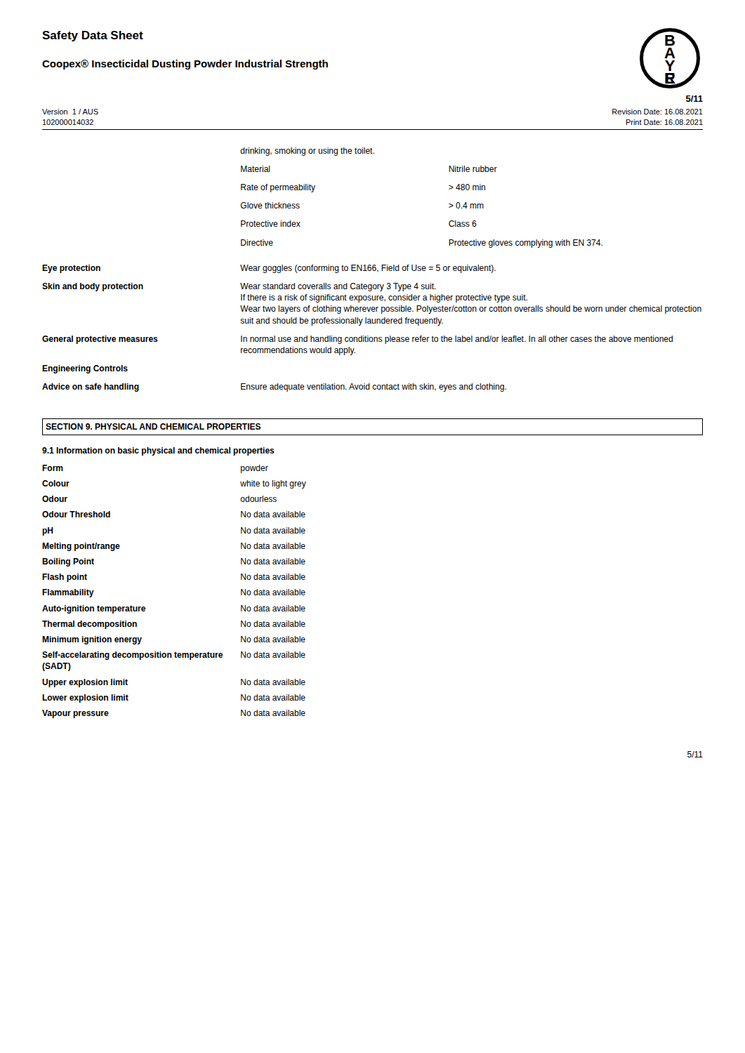Safety Data Sheet
Coopex® Insecticidal Dusting Powder Industrial Strength
B A Y E R
5/11
Version 1 / AUS
102000014032
Revision Date: 16.08.2021
Print Date: 16.08.2021
| | / drinking, smoking or using the toilet. / / Material / Nitrile rubber / / Rate of permeability / > 480 min / / Glove thickness / > 0.4 mm / / Protective index / Class 6 / / Directive / Protective gloves complying with EN 374. / |
| Eye protection | Wear goggles (conforming to EN166, Field of Use = 5 or equivalent). |
| Skin and body protection | Wear standard coveralls and Category 3 Type 4 suit. If there is a risk of significant exposure, consider a higher protective type suit. Wear two layers of clothing wherever possible. Polyester/cotton or cotton overalls should be worn under chemical protection suit and should be professionally laundered frequently. |
| General protective measures | In normal use and handling conditions please refer to the label and/or leaflet. In all other cases the above mentioned recommendations would apply. |
| Engineering Controls | |
| Advice on safe handling | Ensure adequate ventilation. Avoid contact with skin, eyes and clothing. |
SECTION 9. PHYSICAL AND CHEMICAL PROPERTIES
9.1 Information on basic physical and chemical properties
| Form | powder |
| Colour | white to light grey |
| Odour | odourless |
| Odour Threshold | No data available |
| pH | No data available |
| Melting point/range | No data available |
| Boiling Point | No data available |
| Flash point | No data available |
| Flammability | No data available |
| Auto-ignition temperature | No data available |
| Thermal decomposition | No data available |
| Minimum ignition energy | No data available |
| Self-accelarating decomposition temperature (SADT) | No data available |
| Upper explosion limit | No data available |
| Lower explosion limit | No data available |
| Vapour pressure | No data available |
5/11